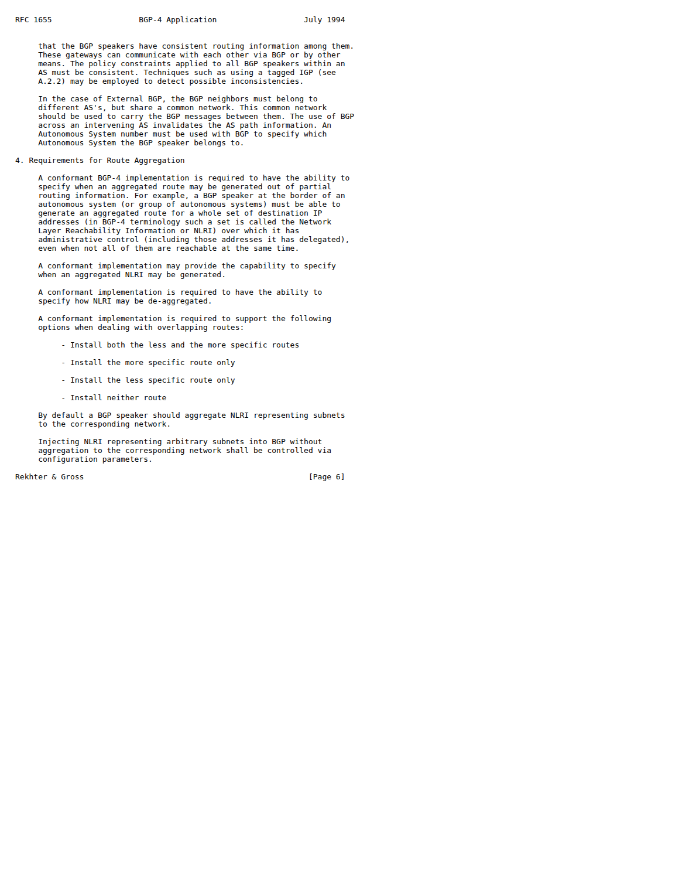RFC 1655 BGP-4 Application July 1994 that the BGP speakers have consistent routing information among them. These gateways can communicate with each other via BGP or by other means. The policy constraints applied to all BGP speakers within an AS must be consistent. Techniques such as using a tagged IGP (see A.2.2) may be employed to detect possible inconsistencies. In the case of External BGP, the BGP neighbors must belong to different AS's, but share a common network. This common network should be used to carry the BGP messages between them. The use of BGP across an intervening AS invalidates the AS path information. An Autonomous System number must be used with BGP to specify which Autonomous System the BGP speaker belongs to. 4. Requirements for Route Aggregation A conformant BGP-4 implementation is required to have the ability to specify when an aggregated route may be generated out of partial routing information. For example, a BGP speaker at the border of an autonomous system (or group of autonomous systems) must be able to generate an aggregated route for a whole set of destination IP addresses (in BGP-4 terminology such a set is called the Network Layer Reachability Information or NLRI) over which it has administrative control (including those addresses it has delegated), even when not all of them are reachable at the same time. A conformant implementation may provide the capability to specify when an aggregated NLRI may be generated. A conformant implementation is required to have the ability to specify how NLRI may be de-aggregated. A conformant implementation is required to support the following options when dealing with overlapping routes: - Install both the less and the more specific routes - Install the more specific route only - Install the less specific route only - Install neither route By default a BGP speaker should aggregate NLRI representing subnets to the corresponding network. Injecting NLRI representing arbitrary subnets into BGP without aggregation to the corresponding network shall be controlled via configuration parameters. Rekhter & Gross [Page 6]